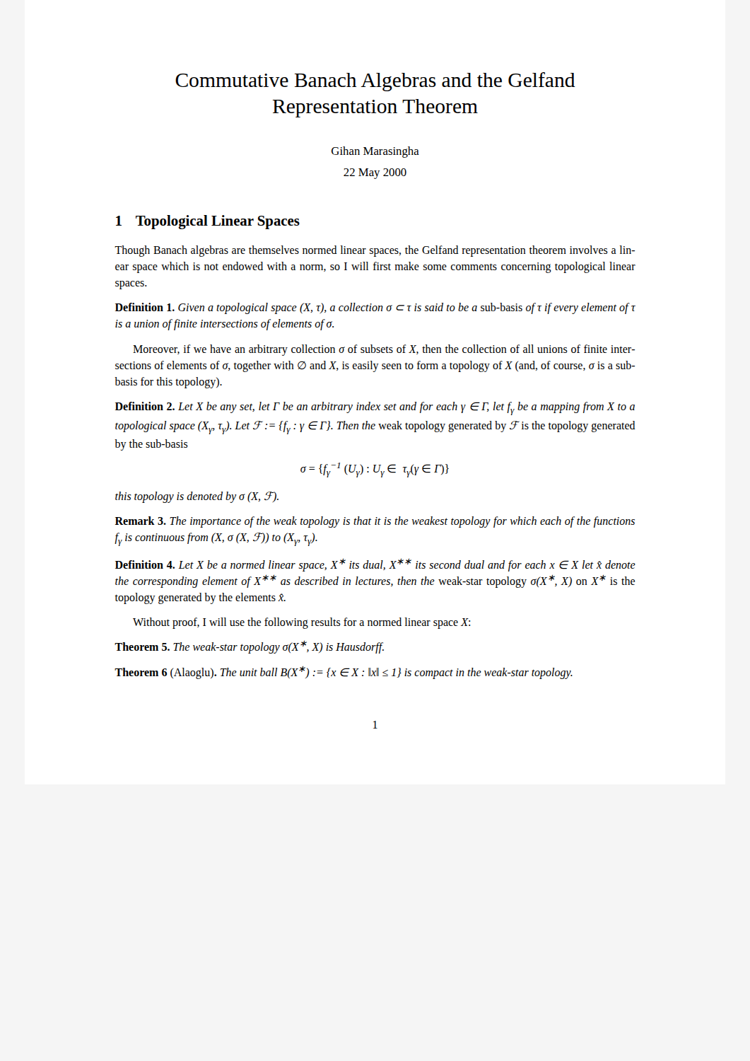Commutative Banach Algebras and the Gelfand
Representation Theorem
Gihan Marasingha
22 May 2000
1 Topological Linear Spaces
Though Banach algebras are themselves normed linear spaces, the Gelfand representation theorem involves a linear space which is not endowed with a norm, so I will first make some comments concerning topological linear spaces.
Definition 1. Given a topological space (X, τ), a collection σ ⊂ τ is said to be a sub-basis of τ if every element of τ is a union of finite intersections of elements of σ.
Moreover, if we have an arbitrary collection σ of subsets of X, then the collection of all unions of finite intersections of elements of σ, together with ∅ and X, is easily seen to form a topology of X (and, of course, σ is a sub-basis for this topology).
Definition 2. Let X be any set, let Γ be an arbitrary index set and for each γ ∈ Γ, let fγ be a mapping from X to a topological space (Xγ, τγ). Let ℱ := {fγ : γ ∈ Γ}. Then the weak topology generated by ℱ is the topology generated by the sub-basis
σ = {fγ−1 (Uγ) : Uγ ∈ τγ(γ ∈ Γ)}
this topology is denoted by σ (X, ℱ).
Remark 3. The importance of the weak topology is that it is the weakest topology for which each of the functions fγ is continuous from (X, σ (X, ℱ)) to (Xγ, τγ).
Definition 4. Let X be a normed linear space, X∗ its dual, X∗∗ its second dual and for each x ∈ X let x̂ denote the corresponding element of X∗∗ as described in lectures, then the weak-star topology σ(X∗, X) on X∗ is the topology generated by the elements x̂.
Without proof, I will use the following results for a normed linear space X:
Theorem 5. The weak-star topology σ(X∗, X) is Hausdorff.
Theorem 6 (Alaoglu). The unit ball B(X∗) := {x ∈ X : ‖x‖ ≤ 1} is compact in the weak-star topology.
1